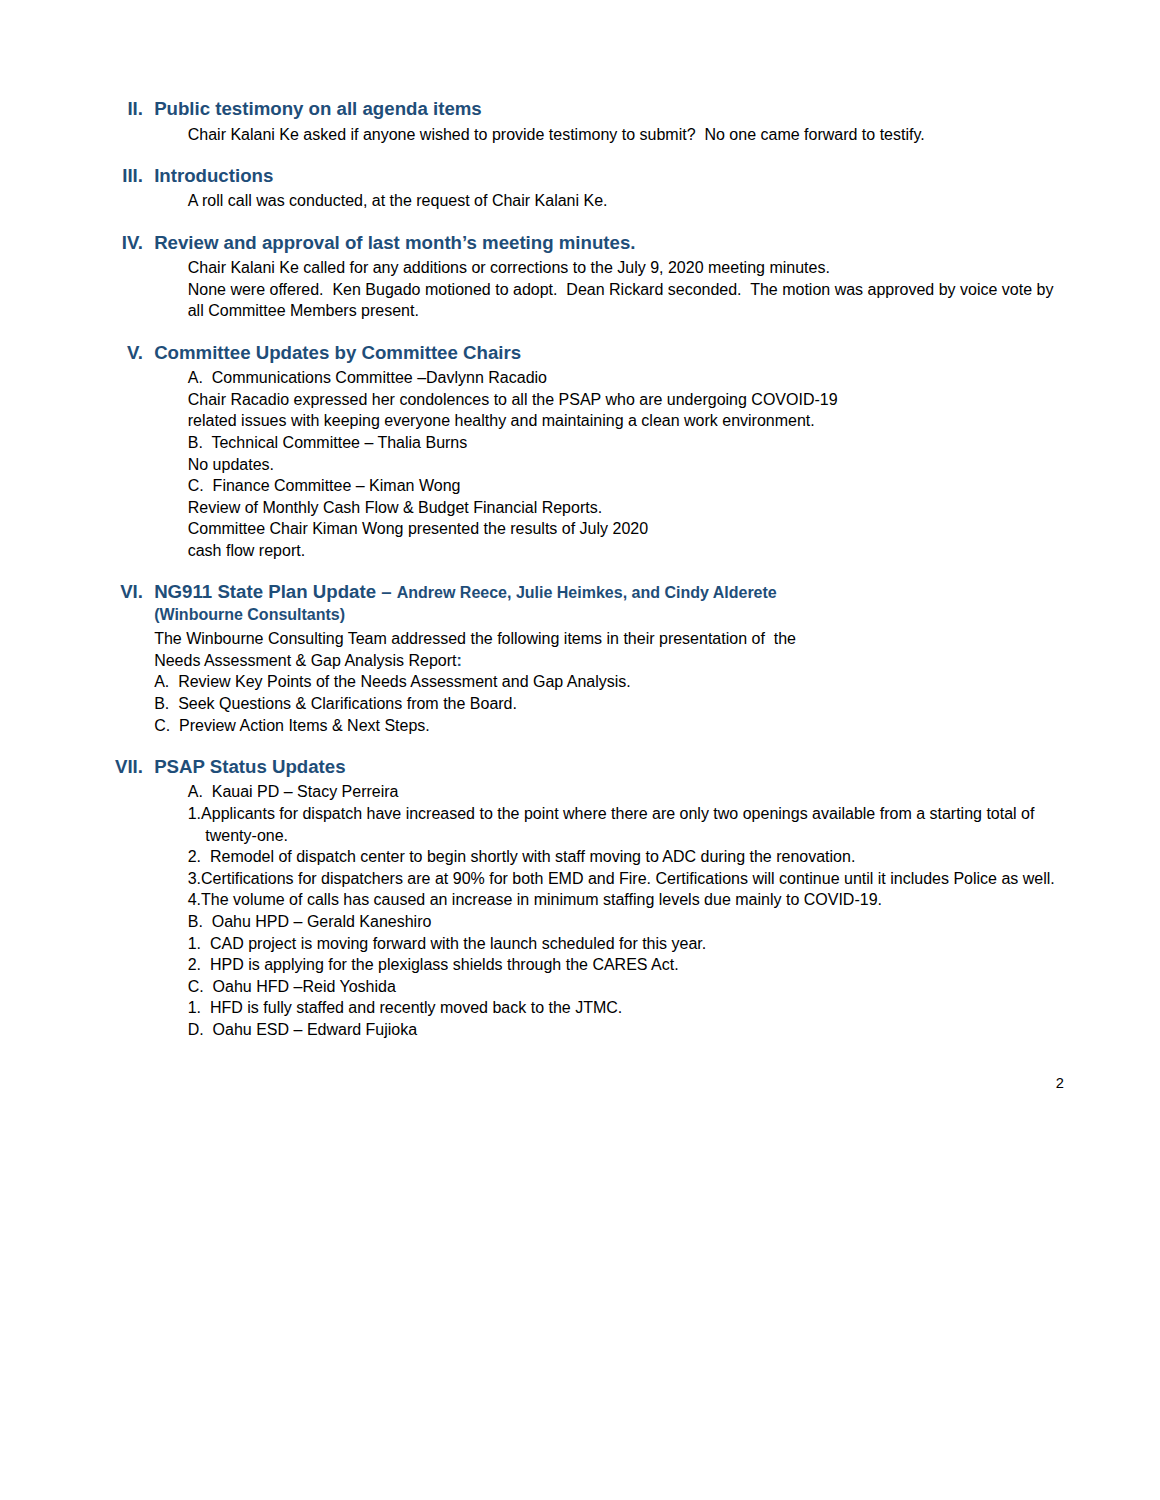II.
Public testimony on all agenda items
Chair Kalani Ke asked if anyone wished to provide testimony to submit? No one came forward to testify.
III.
Introductions
A roll call was conducted, at the request of Chair Kalani Ke.
IV.
Review and approval of last month’s meeting minutes.
Chair Kalani Ke called for any additions or corrections to the July 9, 2020 meeting minutes.
None were offered. Ken Bugado motioned to adopt. Dean Rickard seconded. The motion was approved by voice vote by all Committee Members present.
V.
Committee Updates by Committee Chairs
A. Communications Committee –Davlynn Racadio
Chair Racadio expressed her condolences to all the PSAP who are undergoing COVOID-19
related issues with keeping everyone healthy and maintaining a clean work environment.
B. Technical Committee – Thalia Burns
No updates.
C. Finance Committee – Kiman Wong
Review of Monthly Cash Flow & Budget Financial Reports.
Committee Chair Kiman Wong presented the results of July 2020
cash flow report.
VI.
NG911 State Plan Update – Andrew Reece, Julie Heimkes, and Cindy Alderete
(Winbourne Consultants)
The Winbourne Consulting Team addressed the following items in their presentation of the
Needs Assessment & Gap Analysis Report:
A. Review Key Points of the Needs Assessment and Gap Analysis.
B. Seek Questions & Clarifications from the Board.
C. Preview Action Items & Next Steps.
VII.
PSAP Status Updates
A. Kauai PD – Stacy Perreira
1.Applicants for dispatch have increased to the point where there are only two openings available from a starting total of twenty-one.
2. Remodel of dispatch center to begin shortly with staff moving to ADC during the renovation.
3.Certifications for dispatchers are at 90% for both EMD and Fire. Certifications will continue until it includes Police as well.
4.The volume of calls has caused an increase in minimum staffing levels due mainly to COVID-19.
B. Oahu HPD – Gerald Kaneshiro
1. CAD project is moving forward with the launch scheduled for this year.
2. HPD is applying for the plexiglass shields through the CARES Act.
C. Oahu HFD –Reid Yoshida
1. HFD is fully staffed and recently moved back to the JTMC.
D. Oahu ESD – Edward Fujioka
2